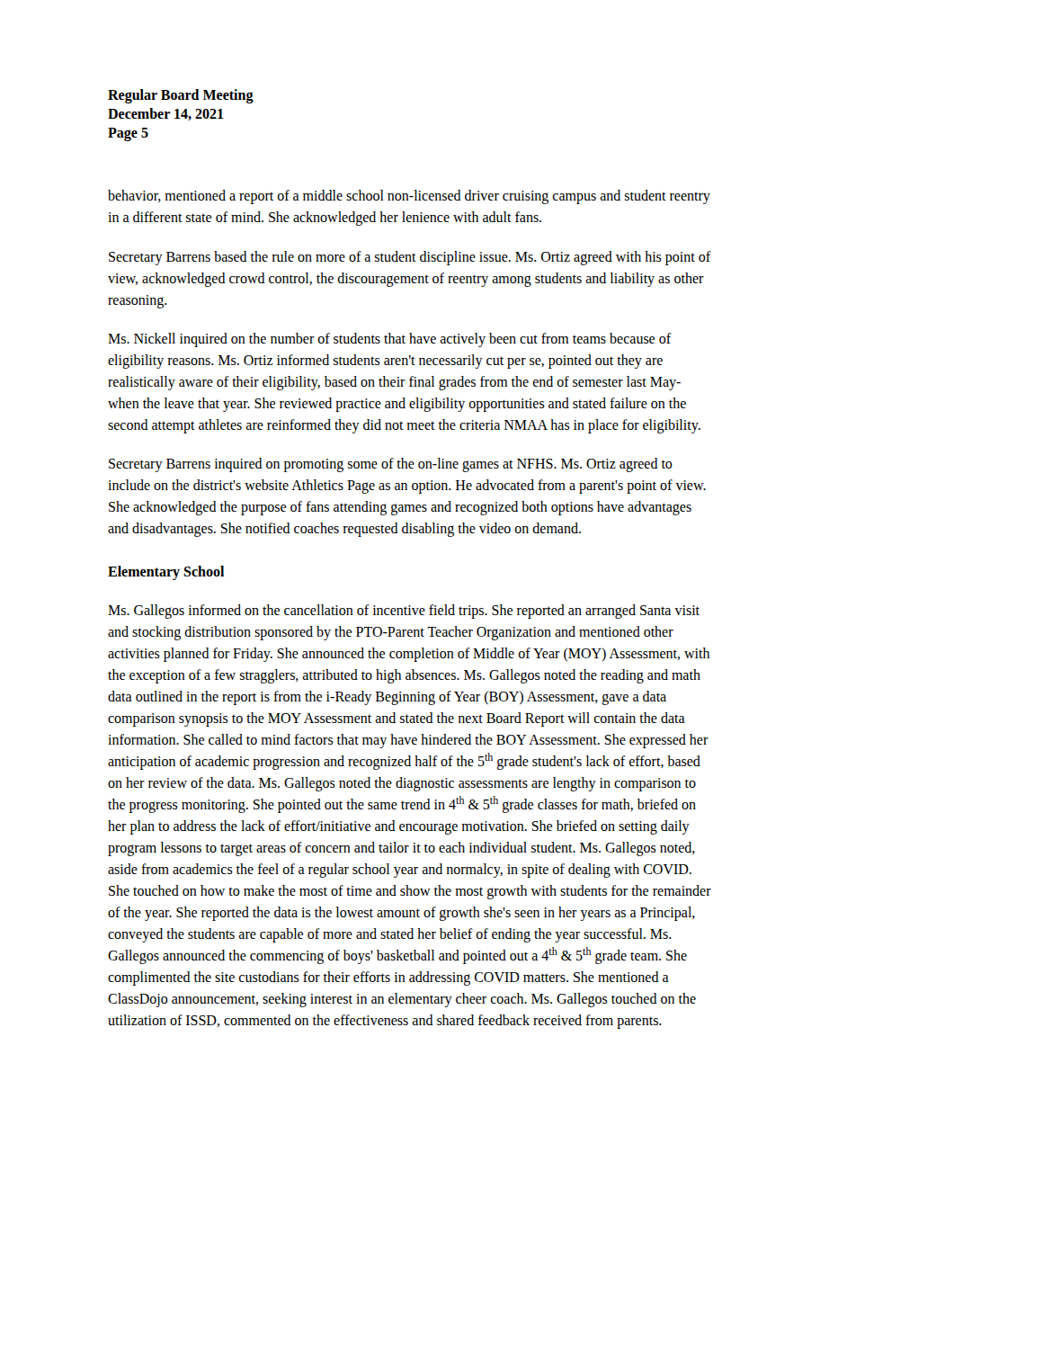Regular Board Meeting
December 14, 2021
Page 5
behavior, mentioned a report of a middle school non-licensed driver cruising campus and student reentry in a different state of mind. She acknowledged her lenience with adult fans.
Secretary Barrens based the rule on more of a student discipline issue. Ms. Ortiz agreed with his point of view, acknowledged crowd control, the discouragement of reentry among students and liability as other reasoning.
Ms. Nickell inquired on the number of students that have actively been cut from teams because of eligibility reasons. Ms. Ortiz informed students aren't necessarily cut per se, pointed out they are realistically aware of their eligibility, based on their final grades from the end of semester last May- when the leave that year. She reviewed practice and eligibility opportunities and stated failure on the second attempt athletes are reinformed they did not meet the criteria NMAA has in place for eligibility.
Secretary Barrens inquired on promoting some of the on-line games at NFHS. Ms. Ortiz agreed to include on the district's website Athletics Page as an option. He advocated from a parent's point of view. She acknowledged the purpose of fans attending games and recognized both options have advantages and disadvantages. She notified coaches requested disabling the video on demand.
Elementary School
Ms. Gallegos informed on the cancellation of incentive field trips. She reported an arranged Santa visit and stocking distribution sponsored by the PTO-Parent Teacher Organization and mentioned other activities planned for Friday. She announced the completion of Middle of Year (MOY) Assessment, with the exception of a few stragglers, attributed to high absences. Ms. Gallegos noted the reading and math data outlined in the report is from the i-Ready Beginning of Year (BOY) Assessment, gave a data comparison synopsis to the MOY Assessment and stated the next Board Report will contain the data information. She called to mind factors that may have hindered the BOY Assessment. She expressed her anticipation of academic progression and recognized half of the 5th grade student's lack of effort, based on her review of the data. Ms. Gallegos noted the diagnostic assessments are lengthy in comparison to the progress monitoring. She pointed out the same trend in 4th & 5th grade classes for math, briefed on her plan to address the lack of effort/initiative and encourage motivation. She briefed on setting daily program lessons to target areas of concern and tailor it to each individual student. Ms. Gallegos noted, aside from academics the feel of a regular school year and normalcy, in spite of dealing with COVID. She touched on how to make the most of time and show the most growth with students for the remainder of the year. She reported the data is the lowest amount of growth she's seen in her years as a Principal, conveyed the students are capable of more and stated her belief of ending the year successful. Ms. Gallegos announced the commencing of boys' basketball and pointed out a 4th & 5th grade team. She complimented the site custodians for their efforts in addressing COVID matters. She mentioned a ClassDojo announcement, seeking interest in an elementary cheer coach. Ms. Gallegos touched on the utilization of ISSD, commented on the effectiveness and shared feedback received from parents.